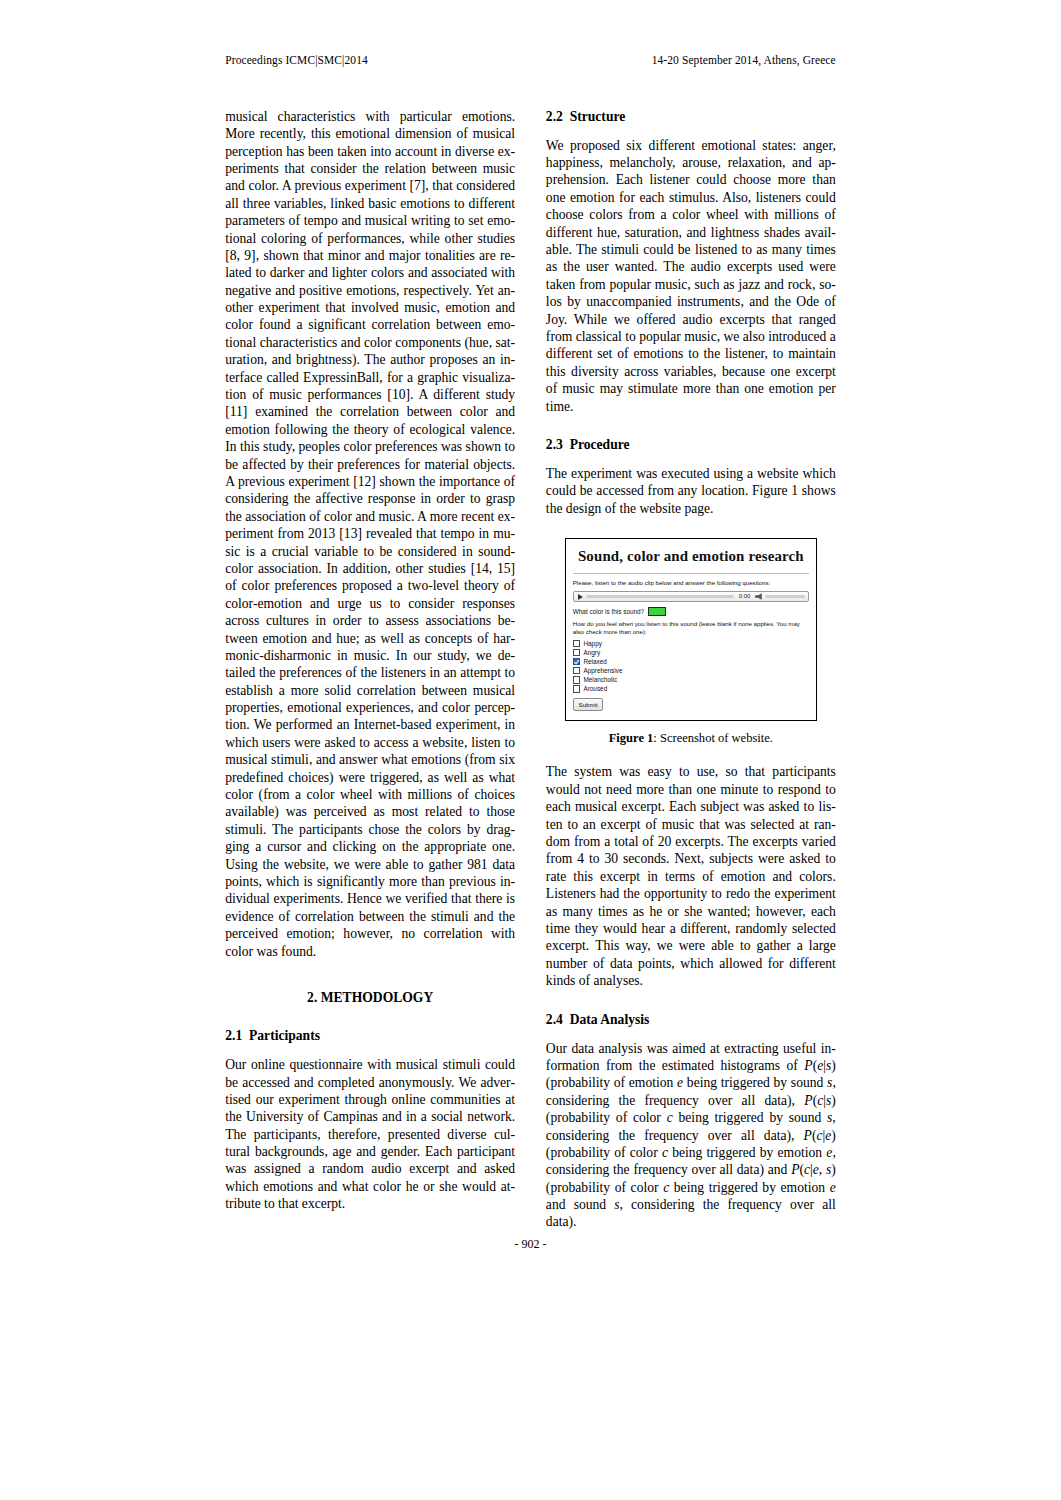Proceedings ICMC|SMC|2014 14-20 September 2014, Athens, Greece
musical characteristics with particular emotions. More recently, this emotional dimension of musical perception has been taken into account in diverse experiments that consider the relation between music and color. A previous experiment [7], that considered all three variables, linked basic emotions to different parameters of tempo and musical writing to set emotional coloring of performances, while other studies [8, 9], shown that minor and major tonalities are related to darker and lighter colors and associated with negative and positive emotions, respectively. Yet another experiment that involved music, emotion and color found a significant correlation between emotional characteristics and color components (hue, saturation, and brightness). The author proposes an interface called ExpressinBall, for a graphic visualization of music performances [10]. A different study [11] examined the correlation between color and emotion following the theory of ecological valence. In this study, peoples color preferences was shown to be affected by their preferences for material objects. A previous experiment [12] shown the importance of considering the affective response in order to grasp the association of color and music. A more recent experiment from 2013 [13] revealed that tempo in music is a crucial variable to be considered in sound-color association. In addition, other studies [14, 15] of color preferences proposed a two-level theory of color-emotion and urge us to consider responses across cultures in order to assess associations between emotion and hue; as well as concepts of harmonic-disharmonic in music. In our study, we detailed the preferences of the listeners in an attempt to establish a more solid correlation between musical properties, emotional experiences, and color perception. We performed an Internet-based experiment, in which users were asked to access a website, listen to musical stimuli, and answer what emotions (from six predefined choices) were triggered, as well as what color (from a color wheel with millions of choices available) was perceived as most related to those stimuli. The participants chose the colors by dragging a cursor and clicking on the appropriate one. Using the website, we were able to gather 981 data points, which is significantly more than previous individual experiments. Hence we verified that there is evidence of correlation between the stimuli and the perceived emotion; however, no correlation with color was found.
2. METHODOLOGY
2.1 Participants
Our online questionnaire with musical stimuli could be accessed and completed anonymously. We advertised our experiment through online communities at the University of Campinas and in a social network. The participants, therefore, presented diverse cultural backgrounds, age and gender. Each participant was assigned a random audio excerpt and asked which emotions and what color he or she would attribute to that excerpt.
2.2 Structure
We proposed six different emotional states: anger, happiness, melancholy, arouse, relaxation, and apprehension. Each listener could choose more than one emotion for each stimulus. Also, listeners could choose colors from a color wheel with millions of different hue, saturation, and lightness shades available. The stimuli could be listened to as many times as the user wanted. The audio excerpts used were taken from popular music, such as jazz and rock, solos by unaccompanied instruments, and the Ode of Joy. While we offered audio excerpts that ranged from classical to popular music, we also introduced a different set of emotions to the listener, to maintain this diversity across variables, because one excerpt of music may stimulate more than one emotion per time.
2.3 Procedure
The experiment was executed using a website which could be accessed from any location. Figure 1 shows the design of the website page.
Sound, color and emotion research
Please, listen to the audio clip below and answer the following questions:
0:00
What color is this sound?
How do you feel when you listen to this sound (leave blank if none applies. You may also check more than one):
Happy
Angry
Relaxed
Apprehensive
Melancholic
Aroused
Submit
Figure 1: Screenshot of website.
The system was easy to use, so that participants would not need more than one minute to respond to each musical excerpt. Each subject was asked to listen to an excerpt of music that was selected at random from a total of 20 excerpts. The excerpts varied from 4 to 30 seconds. Next, subjects were asked to rate this excerpt in terms of emotion and colors. Listeners had the opportunity to redo the experiment as many times as he or she wanted; however, each time they would hear a different, randomly selected excerpt. This way, we were able to gather a large number of data points, which allowed for different kinds of analyses.
2.4 Data Analysis
Our data analysis was aimed at extracting useful information from the estimated histograms of P(e|s) (probability of emotion e being triggered by sound s, considering the frequency over all data), P(c|s) (probability of color c being triggered by sound s, considering the frequency over all data), P(c|e) (probability of color c being triggered by emotion e, considering the frequency over all data) and P(c|e, s) (probability of color c being triggered by emotion e and sound s, considering the frequency over all data).
- 902 -